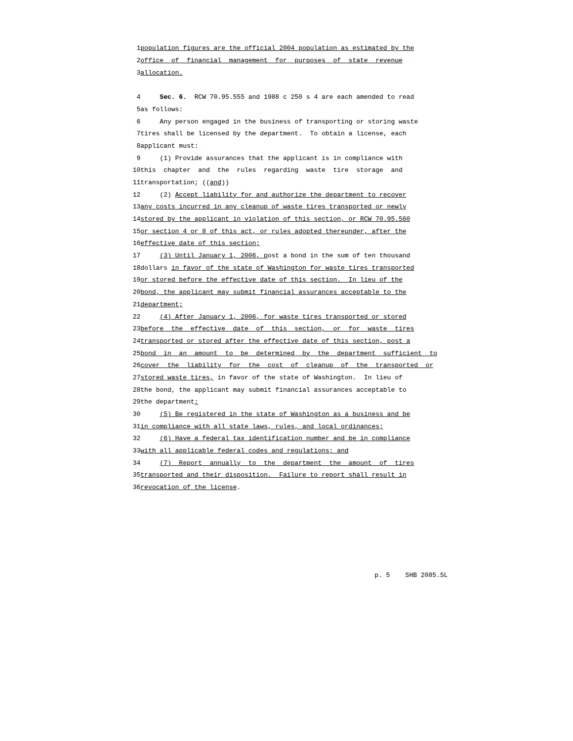| 1 | population figures are the official 2004 population as estimated by the |
| 2 | office of financial management for purposes of state revenue |
| 3 | allocation. |
| 4 | Sec. 6. RCW 70.95.555 and 1988 c 250 s 4 are each amended to read |
| 5 | as follows: |
| 6 | Any person engaged in the business of transporting or storing waste |
| 7 | tires shall be licensed by the department. To obtain a license, each |
| 8 | applicant must: |
| 9 | (1) Provide assurances that the applicant is in compliance with |
| 10 | this chapter and the rules regarding waste tire storage and |
| 11 | transportation; (( and )) |
| 12 | (2) Accept liability for and authorize the department to recover |
| 13 | any costs incurred in any cleanup of waste tires transported or newly |
| 14 | stored by the applicant in violation of this section, or RCW 70.95.560 |
| 15 | or section 4 or 8 of this act, or rules adopted thereunder, after the |
| 16 | effective date of this section; |
| 17 | (3) Until January 1, 2006, p ost a bond in the sum of ten thousand |
| 18 | dollars in favor of the state of Washington for waste tires transported |
| 19 | or stored before the effective date of this section. In lieu of the |
| 20 | bond, the applicant may submit financial assurances acceptable to the |
| 21 | department; |
| 22 | (4) After January 1, 2006, for waste tires transported or stored |
| 23 | before the effective date of this section, or for waste tires |
| 24 | transported or stored after the effective date of this section, post a |
| 25 | bond in an amount to be determined by the department sufficient to |
| 26 | cover the liability for the cost of cleanup of the transported or |
| 27 | stored waste tires, in favor of the state of Washington. In lieu of |
| 28 | the bond, the applicant may submit financial assurances acceptable to |
| 29 | the department ; |
| 30 | (5) Be registered in the state of Washington as a business and be |
| 31 | in compliance with all state laws, rules, and local ordinances; |
| 32 | (6) Have a federal tax identification number and be in compliance |
| 33 | with all applicable federal codes and regulations; and |
| 34 | (7) Report annually to the department the amount of tires |
| 35 | transported and their disposition. Failure to report shall result in |
| 36 | revocation of the license . |
p. 5 SHB 2085.SL